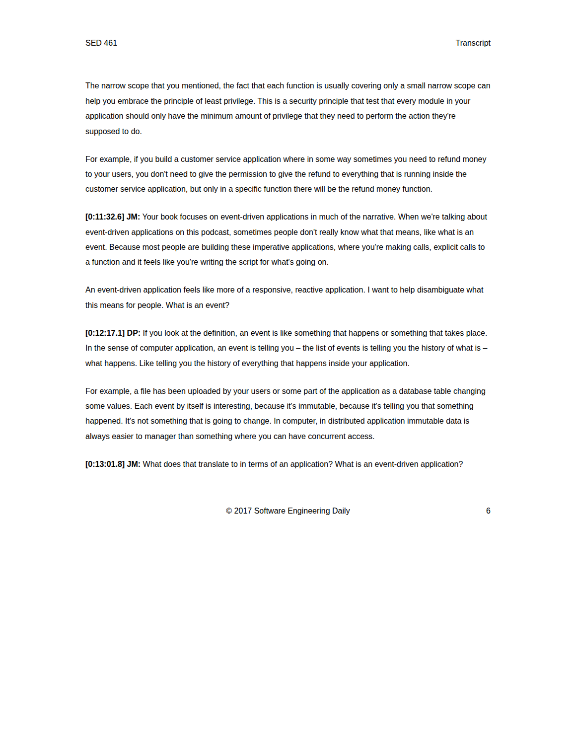SED 461 Transcript
The narrow scope that you mentioned, the fact that each function is usually covering only a small narrow scope can help you embrace the principle of least privilege. This is a security principle that test that every module in your application should only have the minimum amount of privilege that they need to perform the action they're supposed to do.
For example, if you build a customer service application where in some way sometimes you need to refund money to your users, you don't need to give the permission to give the refund to everything that is running inside the customer service application, but only in a specific function there will be the refund money function.
[0:11:32.6] JM: Your book focuses on event-driven applications in much of the narrative. When we're talking about event-driven applications on this podcast, sometimes people don't really know what that means, like what is an event. Because most people are building these imperative applications, where you're making calls, explicit calls to a function and it feels like you're writing the script for what's going on.
An event-driven application feels like more of a responsive, reactive application. I want to help disambiguate what this means for people. What is an event?
[0:12:17.1] DP: If you look at the definition, an event is like something that happens or something that takes place. In the sense of computer application, an event is telling you – the list of events is telling you the history of what is – what happens. Like telling you the history of everything that happens inside your application.
For example, a file has been uploaded by your users or some part of the application as a database table changing some values. Each event by itself is interesting, because it's immutable, because it's telling you that something happened. It's not something that is going to change. In computer, in distributed application immutable data is always easier to manager than something where you can have concurrent access.
[0:13:01.8] JM: What does that translate to in terms of an application? What is an event-driven application?
© 2017 Software Engineering Daily 6